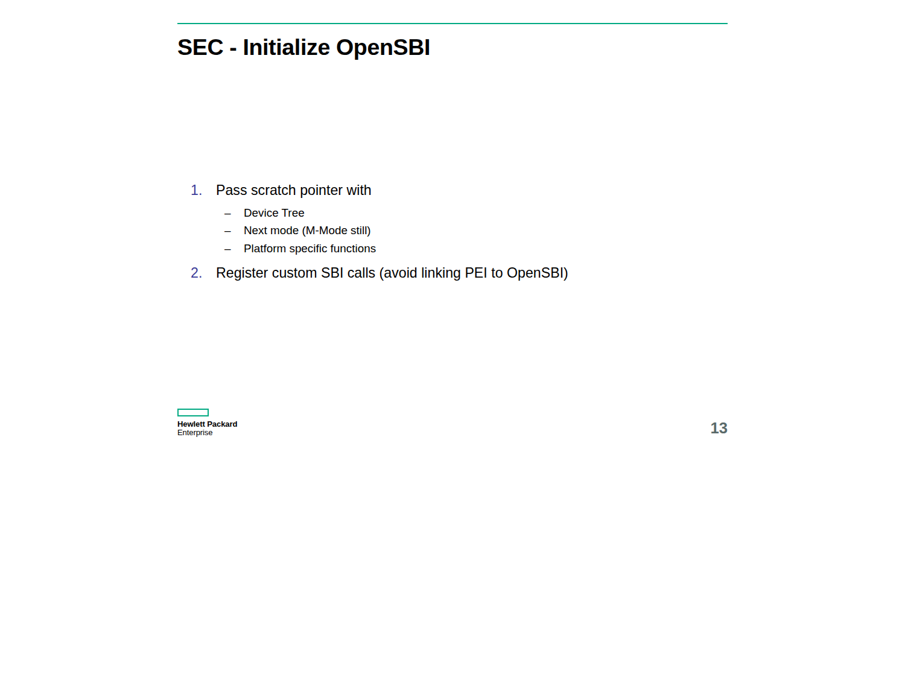SEC - Initialize OpenSBI
Pass scratch pointer with
Device Tree
Next mode (M-Mode still)
Platform specific functions
Register custom SBI calls (avoid linking PEI to OpenSBI)
Hewlett Packard
Enterprise
13